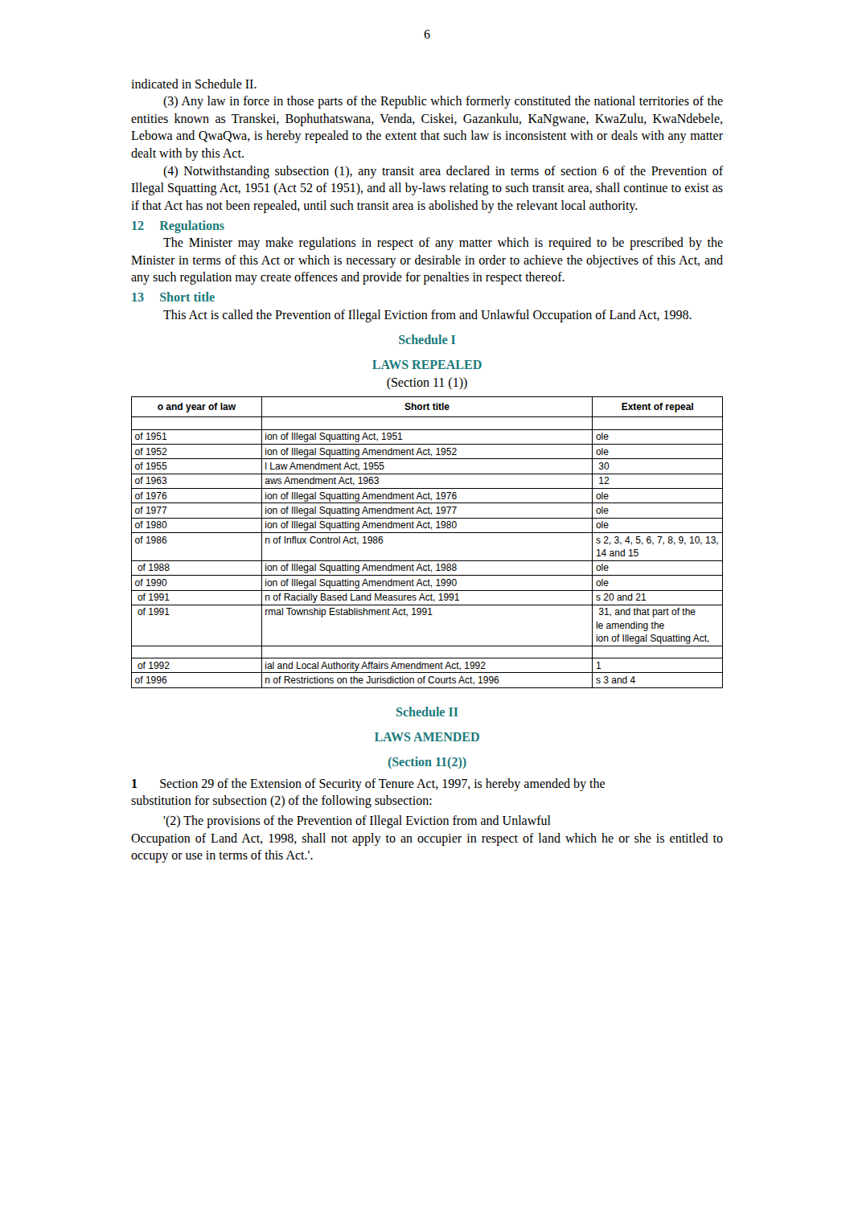6
indicated in Schedule II.
(3) Any law in force in those parts of the Republic which formerly constituted the national territories of the entities known as Transkei, Bophuthatswana, Venda, Ciskei, Gazankulu, KaNgwane, KwaZulu, KwaNdebele, Lebowa and QwaQwa, is hereby repealed to the extent that such law is inconsistent with or deals with any matter dealt with by this Act.
(4) Notwithstanding subsection (1), any transit area declared in terms of section 6 of the Prevention of Illegal Squatting Act, 1951 (Act 52 of 1951), and all by-laws relating to such transit area, shall continue to exist as if that Act has not been repealed, until such transit area is abolished by the relevant local authority.
12 Regulations
The Minister may make regulations in respect of any matter which is required to be prescribed by the Minister in terms of this Act or which is necessary or desirable in order to achieve the objectives of this Act, and any such regulation may create offences and provide for penalties in respect thereof.
13 Short title
This Act is called the Prevention of Illegal Eviction from and Unlawful Occupation of Land Act, 1998.
Schedule I
LAWS REPEALED
(Section 11 (1))
| o and year of law | Short title | Extent of repeal |
| --- | --- | --- |
| of 1951 | ion of Illegal Squatting Act, 1951 | ole |
| of 1952 | ion of Illegal Squatting Amendment Act, 1952 | ole |
| of 1955 | l Law Amendment Act, 1955 | 30 |
| of 1963 | aws Amendment Act, 1963 | 12 |
| of 1976 | ion of Illegal Squatting Amendment Act, 1976 | ole |
| of 1977 | ion of Illegal Squatting Amendment Act, 1977 | ole |
| of 1980 | ion of Illegal Squatting Amendment Act, 1980 | ole |
| of 1986 | n of Influx Control Act, 1986 | s 2, 3, 4, 5, 6, 7, 8, 9, 10, 13, 14 and 15 |
| of 1988 | ion of Illegal Squatting Amendment Act, 1988 | ole |
| of 1990 | ion of Illegal Squatting Amendment Act, 1990 | ole |
| of 1991 | n of Racially Based Land Measures Act, 1991 | s 20 and 21 |
| of 1991 | rmal Township Establishment Act, 1991 | 31, and that part of the le amending the ion of Illegal Squatting Act, |
| of 1992 | ial and Local Authority Affairs Amendment Act, 1992 | 1 |
| of 1996 | n of Restrictions on the Jurisdiction of Courts Act, 1996 | s 3 and 4 |
Schedule II
LAWS AMENDED
(Section 11(2))
1 Section 29 of the Extension of Security of Tenure Act, 1997, is hereby amended by the
substitution for subsection (2) of the following subsection:
'(2) The provisions of the Prevention of Illegal Eviction from and Unlawful
Occupation of Land Act, 1998, shall not apply to an occupier in respect of land which he or she is entitled to occupy or use in terms of this Act.'.